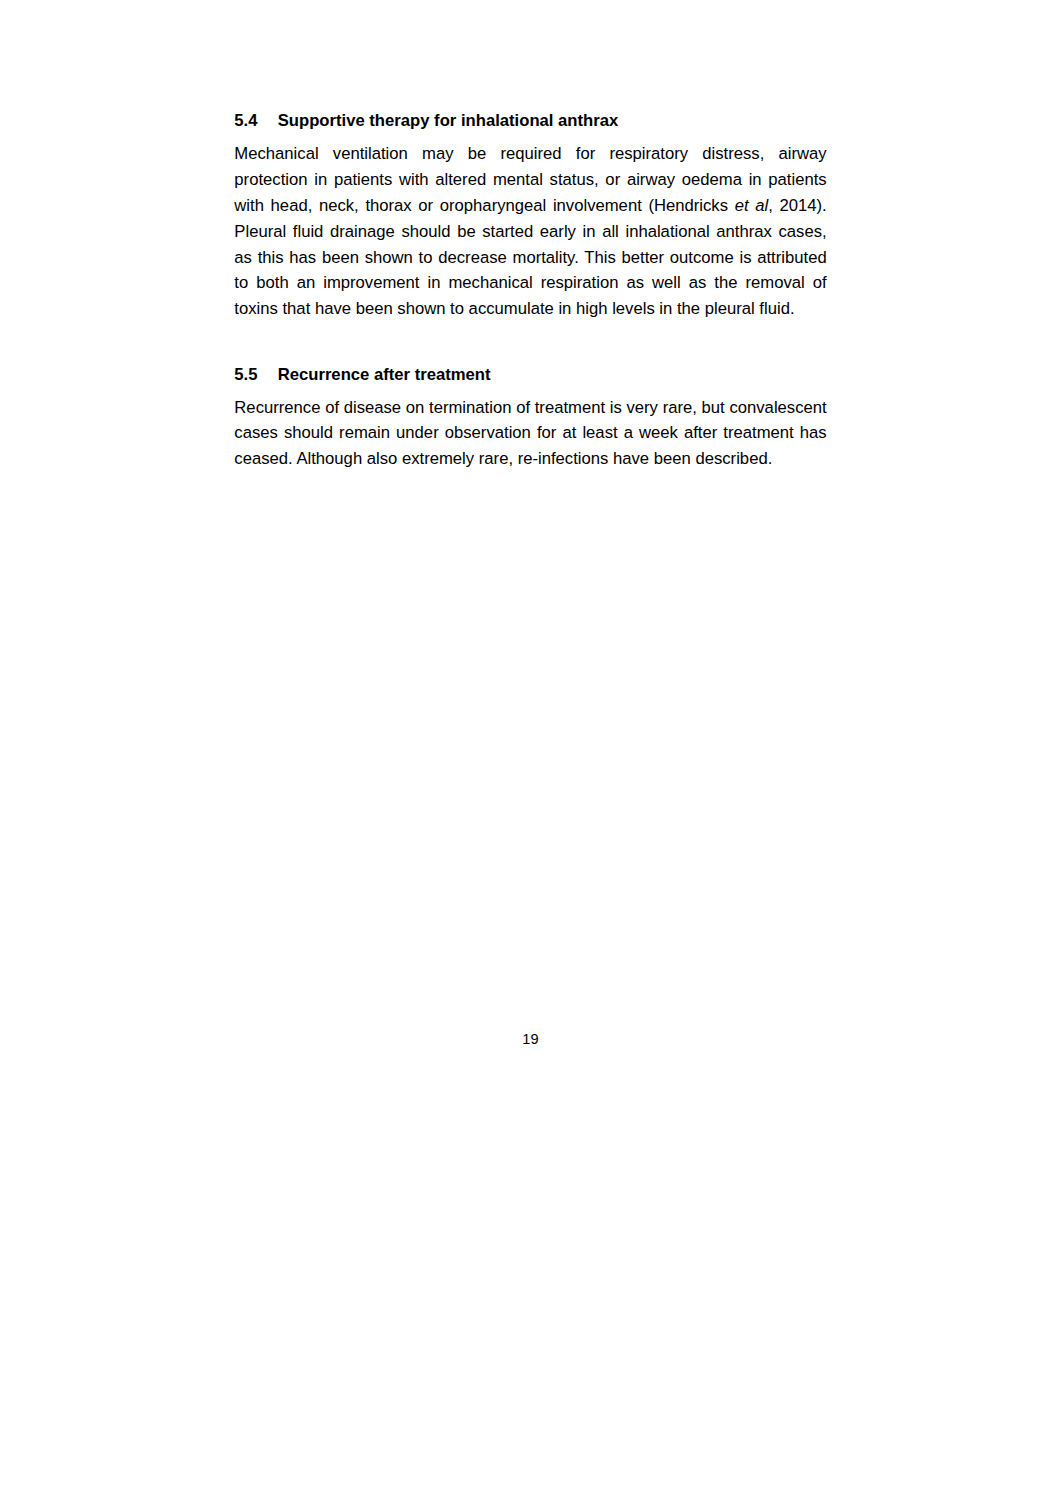5.4 Supportive therapy for inhalational anthrax
Mechanical ventilation may be required for respiratory distress, airway protection in patients with altered mental status, or airway oedema in patients with head, neck, thorax or oropharyngeal involvement (Hendricks et al, 2014). Pleural fluid drainage should be started early in all inhalational anthrax cases, as this has been shown to decrease mortality. This better outcome is attributed to both an improvement in mechanical respiration as well as the removal of toxins that have been shown to accumulate in high levels in the pleural fluid.
5.5 Recurrence after treatment
Recurrence of disease on termination of treatment is very rare, but convalescent cases should remain under observation for at least a week after treatment has ceased. Although also extremely rare, re-infections have been described.
19